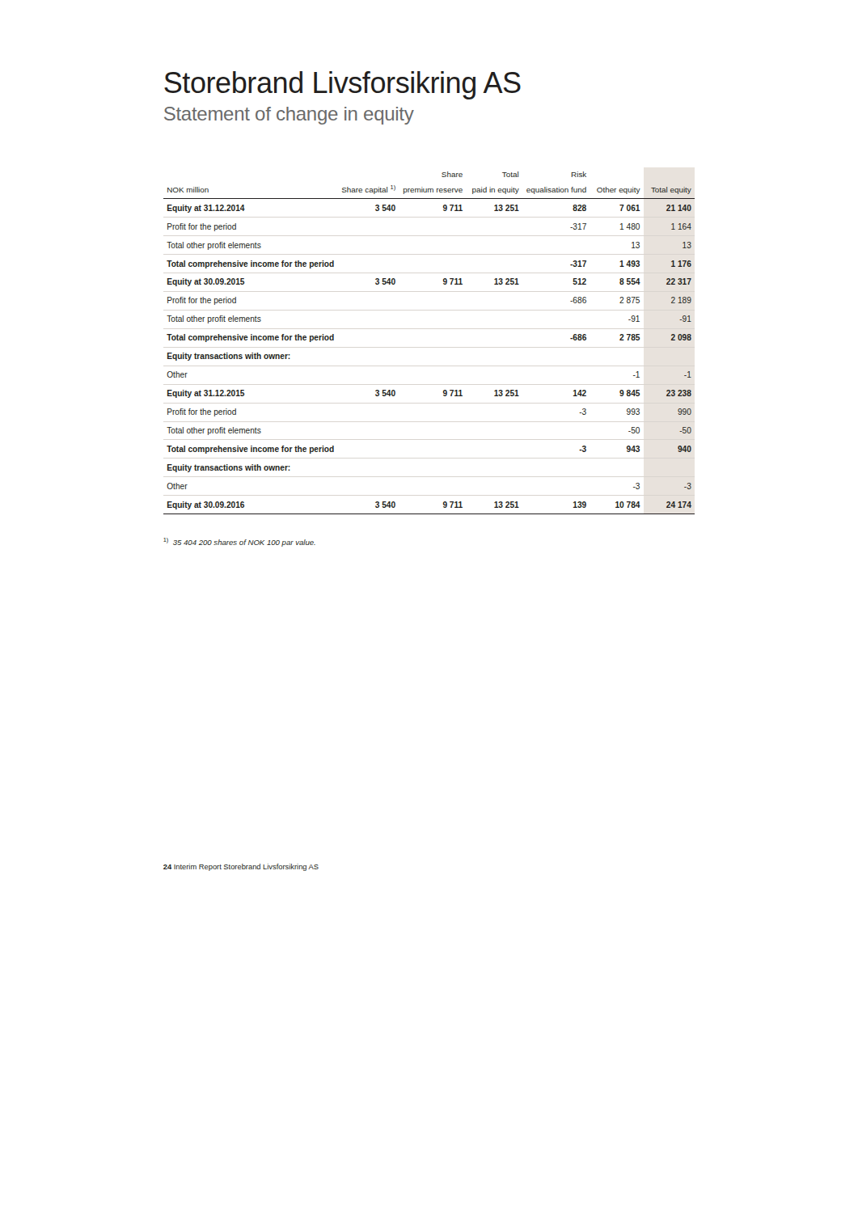Storebrand Livsforsikring AS
Statement of change in equity
| | | Share | Total | Risk | | |
| --- | --- | --- | --- | --- | --- | --- |
| NOK million | Share capital 1) | premium reserve | paid in equity | equalisation fund | Other equity | Total equity |
| Equity at 31.12.2014 | 3 540 | 9 711 | 13 251 | 828 | 7 061 | 21 140 |
| Profit for the period | | | | -317 | 1 480 | 1 164 |
| Total other profit elements | | | | | 13 | 13 |
| Total comprehensive income for the period | | | | -317 | 1 493 | 1 176 |
| Equity at 30.09.2015 | 3 540 | 9 711 | 13 251 | 512 | 8 554 | 22 317 |
| Profit for the period | | | | -686 | 2 875 | 2 189 |
| Total other profit elements | | | | | -91 | -91 |
| Total comprehensive income for the period | | | | -686 | 2 785 | 2 098 |
| Equity transactions with owner: | | | | | | |
| Other | | | | | -1 | -1 |
| Equity at 31.12.2015 | 3 540 | 9 711 | 13 251 | 142 | 9 845 | 23 238 |
| Profit for the period | | | | -3 | 993 | 990 |
| Total other profit elements | | | | | -50 | -50 |
| Total comprehensive income for the period | | | | -3 | 943 | 940 |
| Equity transactions with owner: | | | | | | |
| Other | | | | | -3 | -3 |
| Equity at 30.09.2016 | 3 540 | 9 711 | 13 251 | 139 | 10 784 | 24 174 |
1) 35 404 200 shares of NOK 100 par value.
24 Interim Report Storebrand Livsforsikring AS